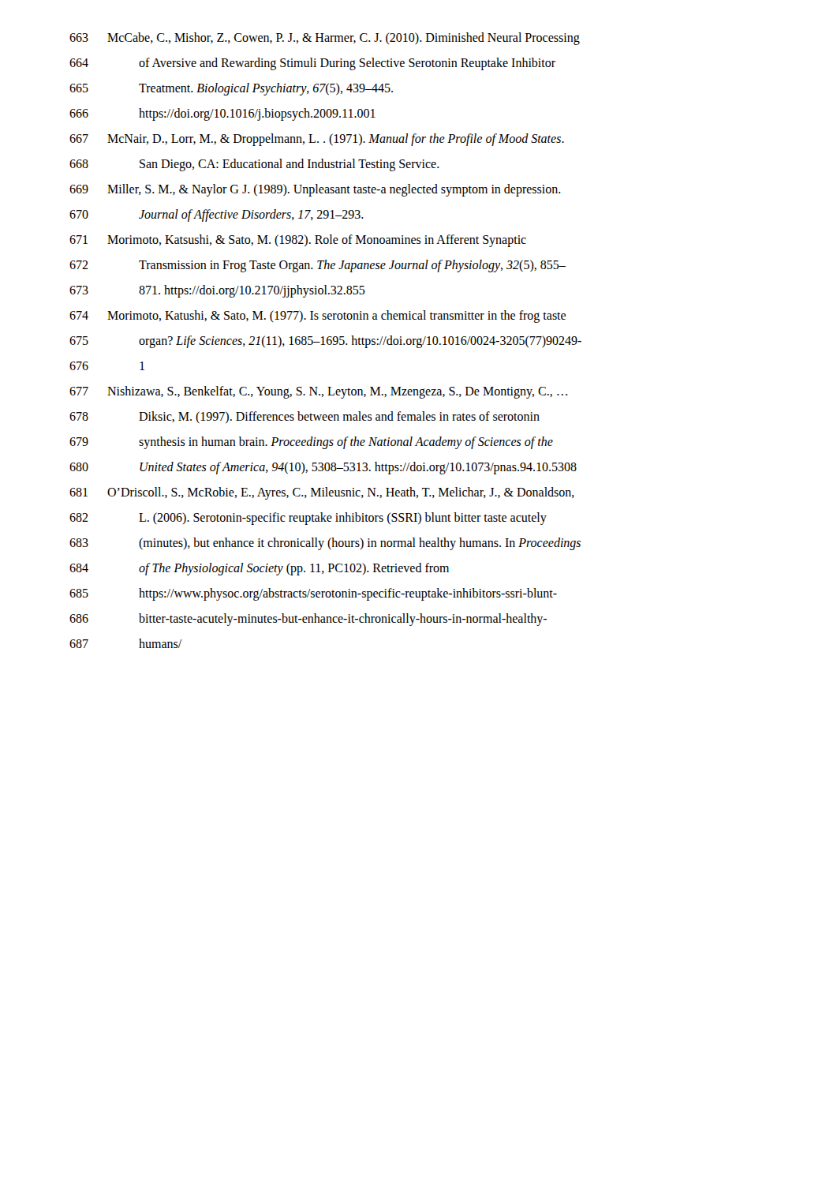McCabe, C., Mishor, Z., Cowen, P. J., & Harmer, C. J. (2010). Diminished Neural Processing
of Aversive and Rewarding Stimuli During Selective Serotonin Reuptake Inhibitor
Treatment. Biological Psychiatry, 67(5), 439–445.
https://doi.org/10.1016/j.biopsych.2009.11.001
McNair, D., Lorr, M., & Droppelmann, L. . (1971). Manual for the Profile of Mood States.
San Diego, CA: Educational and Industrial Testing Service.
Miller, S. M., & Naylor G J. (1989). Unpleasant taste-a neglected symptom in depression.
Journal of Affective Disorders, 17, 291–293.
Morimoto, Katsushi, & Sato, M. (1982). Role of Monoamines in Afferent Synaptic
Transmission in Frog Taste Organ. The Japanese Journal of Physiology, 32(5), 855–
871. https://doi.org/10.2170/jjphysiol.32.855
Morimoto, Katushi, & Sato, M. (1977). Is serotonin a chemical transmitter in the frog taste
organ? Life Sciences, 21(11), 1685–1695. https://doi.org/10.1016/0024-3205(77)90249-
1
Nishizawa, S., Benkelfat, C., Young, S. N., Leyton, M., Mzengeza, S., De Montigny, C., …
Diksic, M. (1997). Differences between males and females in rates of serotonin
synthesis in human brain. Proceedings of the National Academy of Sciences of the
United States of America, 94(10), 5308–5313. https://doi.org/10.1073/pnas.94.10.5308
O’Driscoll., S., McRobie, E., Ayres, C., Mileusnic, N., Heath, T., Melichar, J., & Donaldson,
L. (2006). Serotonin-specific reuptake inhibitors (SSRI) blunt bitter taste acutely
(minutes), but enhance it chronically (hours) in normal healthy humans. In Proceedings
of The Physiological Society (pp. 11, PC102). Retrieved from
https://www.physoc.org/abstracts/serotonin-specific-reuptake-inhibitors-ssri-blunt-
bitter-taste-acutely-minutes-but-enhance-it-chronically-hours-in-normal-healthy-
humans/